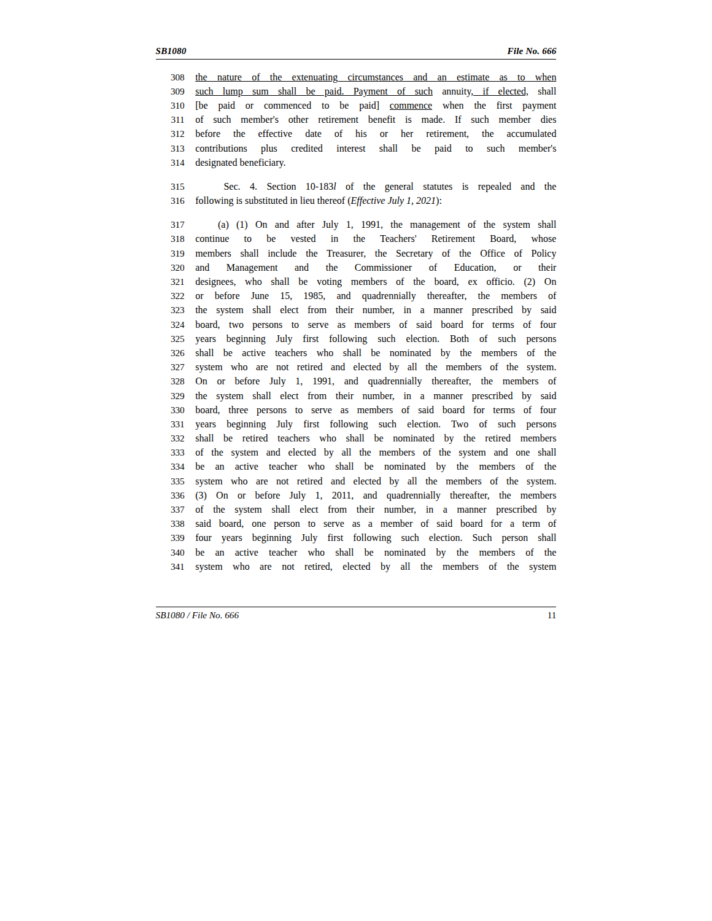SB1080 File No. 666
308 the nature of the extenuating circumstances and an estimate as to when
309 such lump sum shall be paid. Payment of such annuity, if elected, shall
310[be paid or commenced to be paid] commence when the first payment
311 of such member's other retirement benefit is made. If such member dies
312 before the effective date of his or her retirement, the accumulated
313 contributions plus credited interest shall be paid to such member's
314 designated beneficiary.
315 Sec. 4. Section 10-183l of the general statutes is repealed and the
316 following is substituted in lieu thereof (Effective July 1, 2021):
317 (a) (1) On and after July 1, 1991, the management of the system shall
318 continue to be vested in the Teachers' Retirement Board, whose
319 members shall include the Treasurer, the Secretary of the Office of Policy
320 and Management and the Commissioner of Education, or their
321 designees, who shall be voting members of the board, ex officio. (2) On
322 or before June 15, 1985, and quadrennially thereafter, the members of
323 the system shall elect from their number, in a manner prescribed by said
324 board, two persons to serve as members of said board for terms of four
325 years beginning July first following such election. Both of such persons
326 shall be active teachers who shall be nominated by the members of the
327 system who are not retired and elected by all the members of the system.
328 On or before July 1, 1991, and quadrennially thereafter, the members of
329 the system shall elect from their number, in a manner prescribed by said
330 board, three persons to serve as members of said board for terms of four
331 years beginning July first following such election. Two of such persons
332 shall be retired teachers who shall be nominated by the retired members
333 of the system and elected by all the members of the system and one shall
334 be an active teacher who shall be nominated by the members of the
335 system who are not retired and elected by all the members of the system.
336(3) On or before July 1, 2011, and quadrennially thereafter, the members
337 of the system shall elect from their number, in a manner prescribed by
338 said board, one person to serve as a member of said board for a term of
339 four years beginning July first following such election. Such person shall
340 be an active teacher who shall be nominated by the members of the
341 system who are not retired, elected by all the members of the system
SB1080 / File No. 666 11